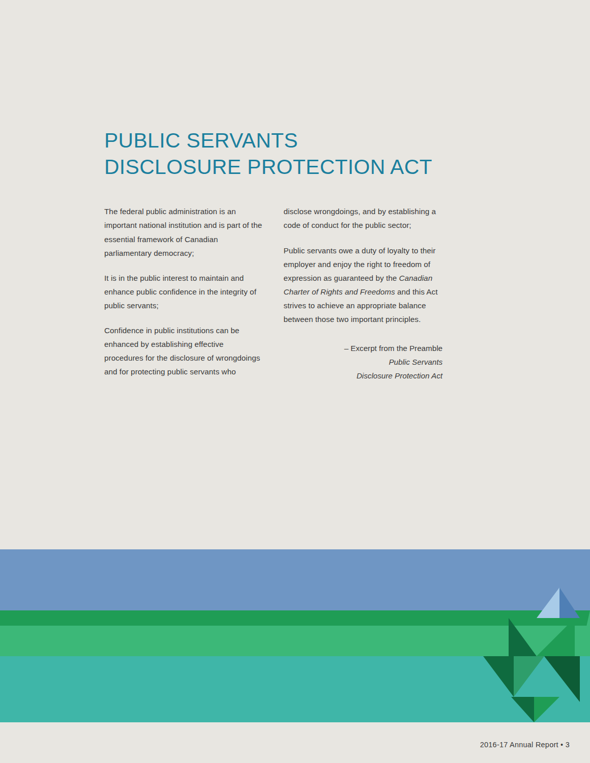PUBLIC SERVANTS
DISCLOSURE PROTECTION ACT
The federal public administration is an important national institution and is part of the essential framework of Canadian parliamentary democracy;
It is in the public interest to maintain and enhance public confidence in the integrity of public servants;
Confidence in public institutions can be enhanced by establishing effective procedures for the disclosure of wrongdoings and for protecting public servants who
disclose wrongdoings, and by establishing a code of conduct for the public sector;
Public servants owe a duty of loyalty to their employer and enjoy the right to freedom of expression as guaranteed by the Canadian Charter of Rights and Freedoms and this Act strives to achieve an appropriate balance between those two important principles.
– Excerpt from the Preamble
Public Servants
Disclosure Protection Act
2016-17 Annual Report • 3